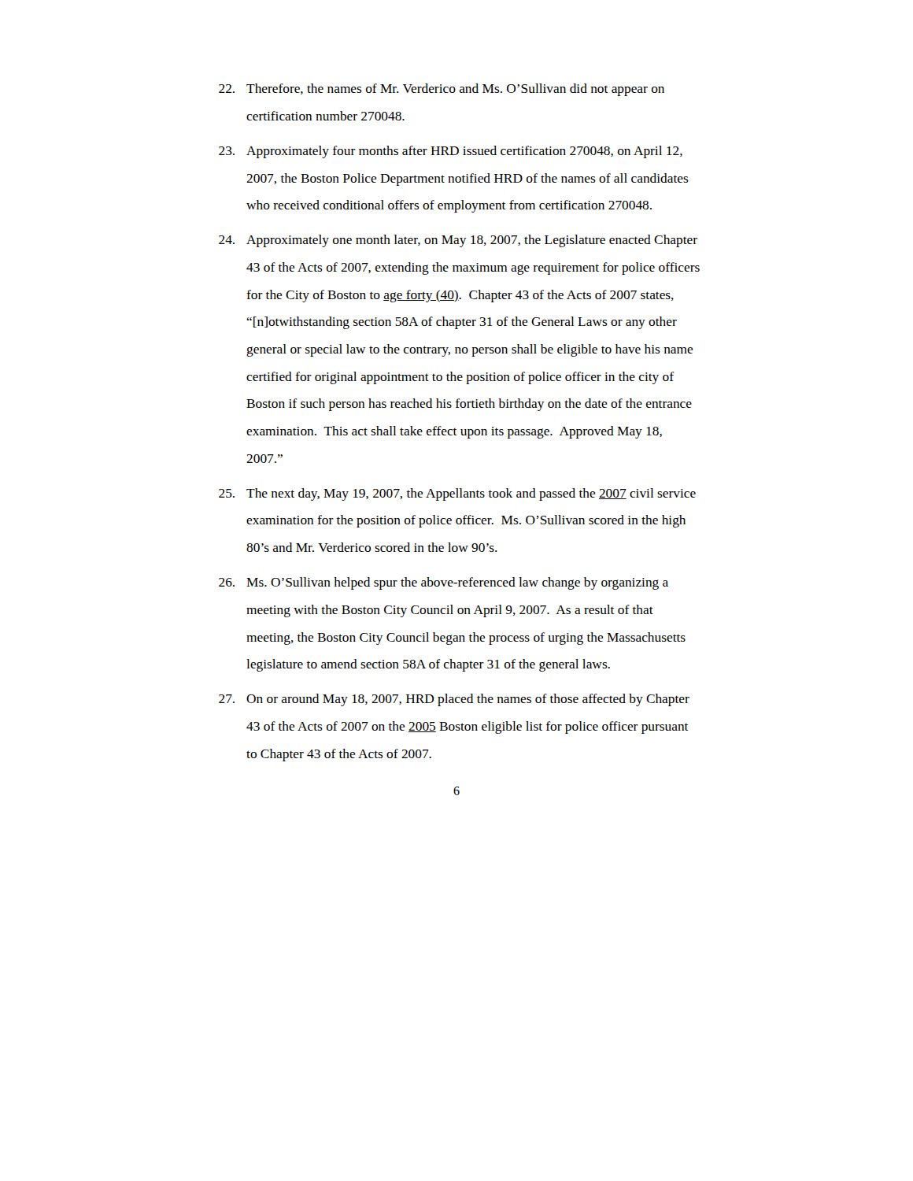Therefore, the names of Mr. Verderico and Ms. O’Sullivan did not appear on certification number 270048.
Approximately four months after HRD issued certification 270048, on April 12, 2007, the Boston Police Department notified HRD of the names of all candidates who received conditional offers of employment from certification 270048.
Approximately one month later, on May 18, 2007, the Legislature enacted Chapter 43 of the Acts of 2007, extending the maximum age requirement for police officers for the City of Boston to age forty (40). Chapter 43 of the Acts of 2007 states, “[n]otwithstanding section 58A of chapter 31 of the General Laws or any other general or special law to the contrary, no person shall be eligible to have his name certified for original appointment to the position of police officer in the city of Boston if such person has reached his fortieth birthday on the date of the entrance examination. This act shall take effect upon its passage. Approved May 18, 2007.”
The next day, May 19, 2007, the Appellants took and passed the 2007 civil service examination for the position of police officer. Ms. O’Sullivan scored in the high 80’s and Mr. Verderico scored in the low 90’s.
Ms. O’Sullivan helped spur the above-referenced law change by organizing a meeting with the Boston City Council on April 9, 2007. As a result of that meeting, the Boston City Council began the process of urging the Massachusetts legislature to amend section 58A of chapter 31 of the general laws.
On or around May 18, 2007, HRD placed the names of those affected by Chapter 43 of the Acts of 2007 on the 2005 Boston eligible list for police officer pursuant to Chapter 43 of the Acts of 2007.
6